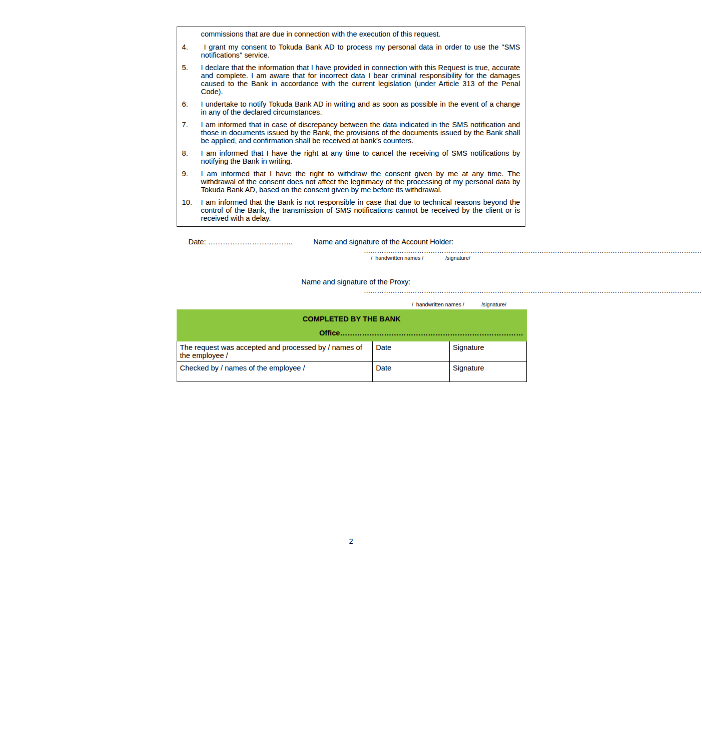commissions that are due in connection with the execution of this request.
I grant my consent to Tokuda Bank AD to process my personal data in order to use the "SMS notifications" service.
I declare that the information that I have provided in connection with this Request is true, accurate and complete. I am aware that for incorrect data I bear criminal responsibility for the damages caused to the Bank in accordance with the current legislation (under Article 313 of the Penal Code).
I undertake to notify Tokuda Bank AD in writing and as soon as possible in the event of a change in any of the declared circumstances.
I am informed that in case of discrepancy between the data indicated in the SMS notification and those in documents issued by the Bank, the provisions of the documents issued by the Bank shall be applied, and confirmation shall be received at bank's counters.
I am informed that I have the right at any time to cancel the receiving of SMS notifications by notifying the Bank in writing.
I am informed that I have the right to withdraw the consent given by me at any time. The withdrawal of the consent does not affect the legitimacy of the processing of my personal data by Tokuda Bank AD, based on the consent given by me before its withdrawal.
I am informed that the Bank is not responsible in case that due to technical reasons beyond the control of the Bank, the transmission of SMS notifications cannot be received by the client or is received with a delay.
Date: ……………………………..
Name and signature of the Account Holder:
…………………………………………………………………………………………………………………………………………………
/ handwritten names //signature/
Name and signature of the Proxy:
…………………………………………………………………………………………………………………………………………………
/ handwritten names //signature/
| COMPLETED BY THE BANK Office………………………………………………………………… |
| The request was accepted and processed by / names of the employee / | Date | Signature |
| Checked by / names of the employee / | Date | Signature |
2